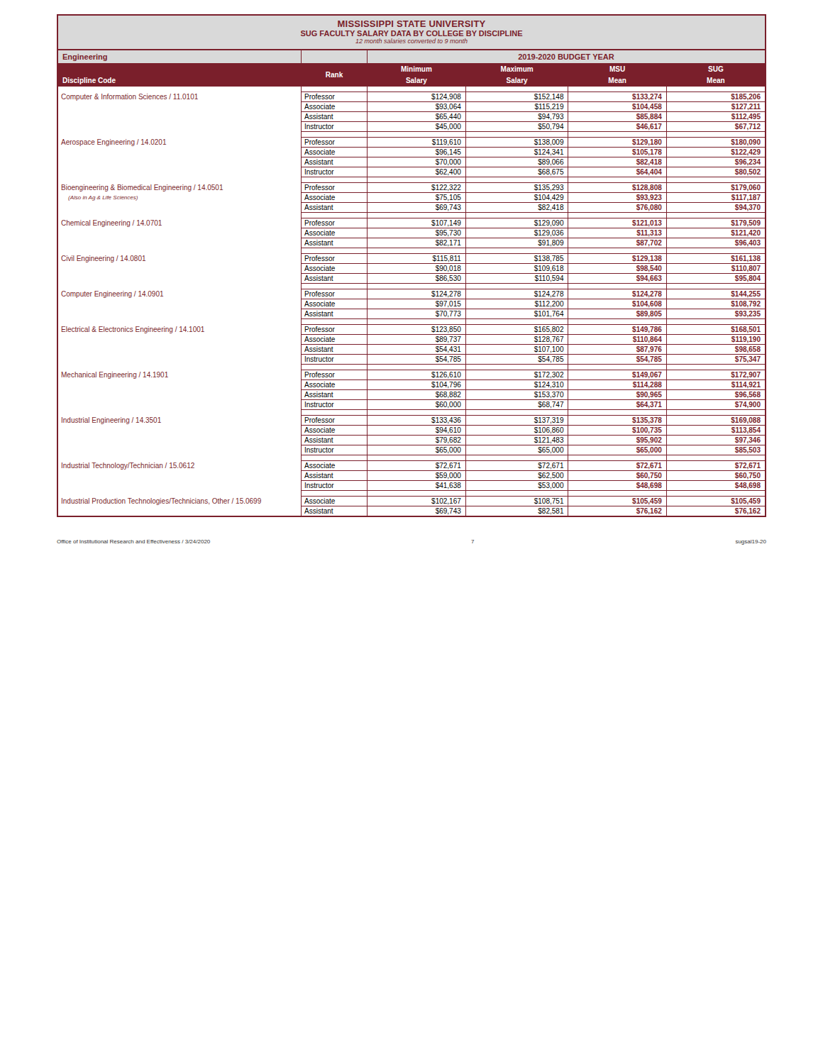| MISSISSIPPI STATE UNIVERSITY SUG FACULTY SALARY DATA BY COLLEGE BY DISCIPLINE 12 month salaries converted to 9 month |
| Engineering | | 2019-2020 BUDGET YEAR |
| Discipline Code | Rank | Minimum | Maximum | MSU | SUG |
| Salary | Salary | Mean | Mean |
| Computer & Information Sciences / 11.0101 | Professor | $124,908 | $152,148 | $133,274 | $185,206 |
| | Associate | $93,064 | $115,219 | $104,458 | $127,211 |
| | Assistant | $65,440 | $94,793 | $85,884 | $112,495 |
| | Instructor | $45,000 | $50,794 | $46,617 | $67,712 |
| Aerospace Engineering / 14.0201 | Professor | $119,610 | $138,009 | $129,180 | $180,090 |
| | Associate | $96,145 | $124,341 | $105,178 | $122,429 |
| | Assistant | $70,000 | $89,066 | $82,418 | $96,234 |
| | Instructor | $62,400 | $68,675 | $64,404 | $80,502 |
| Bioengineering & Biomedical Engineering / 14.0501 | Professor | $122,322 | $135,293 | $128,808 | $179,060 |
| (Also in Ag & Life Sciences) | Associate | $75,105 | $104,429 | $93,923 | $117,187 |
| | Assistant | $69,743 | $82,418 | $76,080 | $94,370 |
| Chemical Engineering / 14.0701 | Professor | $107,149 | $129,090 | $121,013 | $179,509 |
| | Associate | $95,730 | $129,036 | $11,313 | $121,420 |
| | Assistant | $82,171 | $91,809 | $87,702 | $96,403 |
| Civil Engineering / 14.0801 | Professor | $115,811 | $138,785 | $129,138 | $161,138 |
| | Associate | $90,018 | $109,618 | $98,540 | $110,807 |
| | Assistant | $86,530 | $110,594 | $94,663 | $95,804 |
| Computer Engineering / 14.0901 | Professor | $124,278 | $124,278 | $124,278 | $144,255 |
| | Associate | $97,015 | $112,200 | $104,608 | $108,792 |
| | Assistant | $70,773 | $101,764 | $89,805 | $93,235 |
| Electrical & Electronics Engineering / 14.1001 | Professor | $123,850 | $165,802 | $149,786 | $168,501 |
| | Associate | $89,737 | $128,767 | $110,864 | $119,190 |
| | Assistant | $54,431 | $107,100 | $87,976 | $98,658 |
| | Instructor | $54,785 | $54,785 | $54,785 | $75,347 |
| Mechanical Engineering / 14.1901 | Professor | $126,610 | $172,302 | $149,067 | $172,907 |
| | Associate | $104,796 | $124,310 | $114,288 | $114,921 |
| | Assistant | $68,882 | $153,370 | $90,965 | $96,568 |
| | Instructor | $60,000 | $68,747 | $64,371 | $74,900 |
| Industrial Engineering / 14.3501 | Professor | $133,436 | $137,319 | $135,378 | $169,088 |
| | Associate | $94,610 | $106,860 | $100,735 | $113,854 |
| | Assistant | $79,682 | $121,483 | $95,902 | $97,346 |
| | Instructor | $65,000 | $65,000 | $65,000 | $85,503 |
| Industrial Technology/Technician / 15.0612 | Associate | $72,671 | $72,671 | $72,671 | $72,671 |
| | Assistant | $59,000 | $62,500 | $60,750 | $60,750 |
| | Instructor | $41,638 | $53,000 | $48,698 | $48,698 |
| Industrial Production Technologies/Technicians, Other / 15.0699 | Associate | $102,167 | $108,751 | $105,459 | $105,459 |
| | Assistant | $69,743 | $82,581 | $76,162 | $76,162 |
Office of Institutional Research and Effectiveness / 3/24/2020
7
sugsal19-20